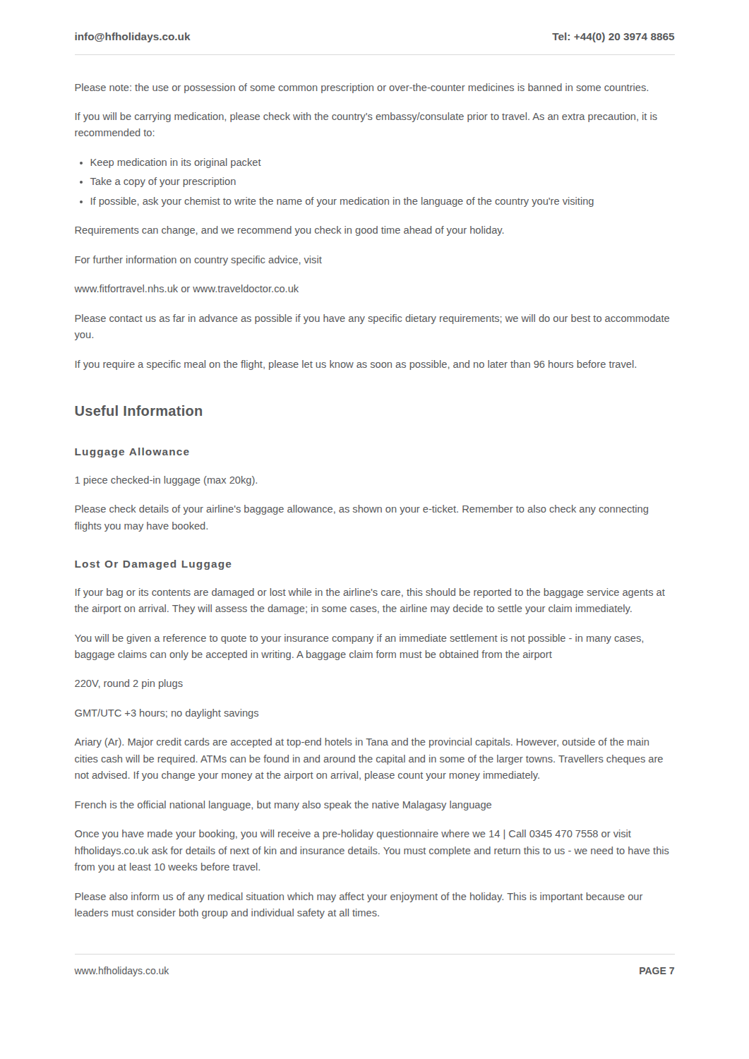info@hfholidays.co.uk
Tel: +44(0) 20 3974 8865
Please note: the use or possession of some common prescription or over-the-counter medicines is banned in some countries.
If you will be carrying medication, please check with the country's embassy/consulate prior to travel. As an extra precaution, it is recommended to:
Keep medication in its original packet
Take a copy of your prescription
If possible, ask your chemist to write the name of your medication in the language of the country you're visiting
Requirements can change, and we recommend you check in good time ahead of your holiday.
For further information on country specific advice, visit
www.fitfortravel.nhs.uk or www.traveldoctor.co.uk
Please contact us as far in advance as possible if you have any specific dietary requirements; we will do our best to accommodate you.
If you require a specific meal on the flight, please let us know as soon as possible, and no later than 96 hours before travel.
Useful Information
Luggage Allowance
1 piece checked-in luggage (max 20kg).
Please check details of your airline's baggage allowance, as shown on your e-ticket. Remember to also check any connecting flights you may have booked.
Lost Or Damaged Luggage
If your bag or its contents are damaged or lost while in the airline's care, this should be reported to the baggage service agents at the airport on arrival. They will assess the damage; in some cases, the airline may decide to settle your claim immediately.
You will be given a reference to quote to your insurance company if an immediate settlement is not possible - in many cases, baggage claims can only be accepted in writing. A baggage claim form must be obtained from the airport
220V, round 2 pin plugs
GMT/UTC +3 hours; no daylight savings
Ariary (Ar). Major credit cards are accepted at top-end hotels in Tana and the provincial capitals. However, outside of the main cities cash will be required. ATMs can be found in and around the capital and in some of the larger towns. Travellers cheques are not advised. If you change your money at the airport on arrival, please count your money immediately.
French is the official national language, but many also speak the native Malagasy language
Once you have made your booking, you will receive a pre-holiday questionnaire where we 14 | Call 0345 470 7558 or visit hfholidays.co.uk ask for details of next of kin and insurance details. You must complete and return this to us - we need to have this from you at least 10 weeks before travel.
Please also inform us of any medical situation which may affect your enjoyment of the holiday. This is important because our leaders must consider both group and individual safety at all times.
www.hfholidays.co.uk
PAGE 7